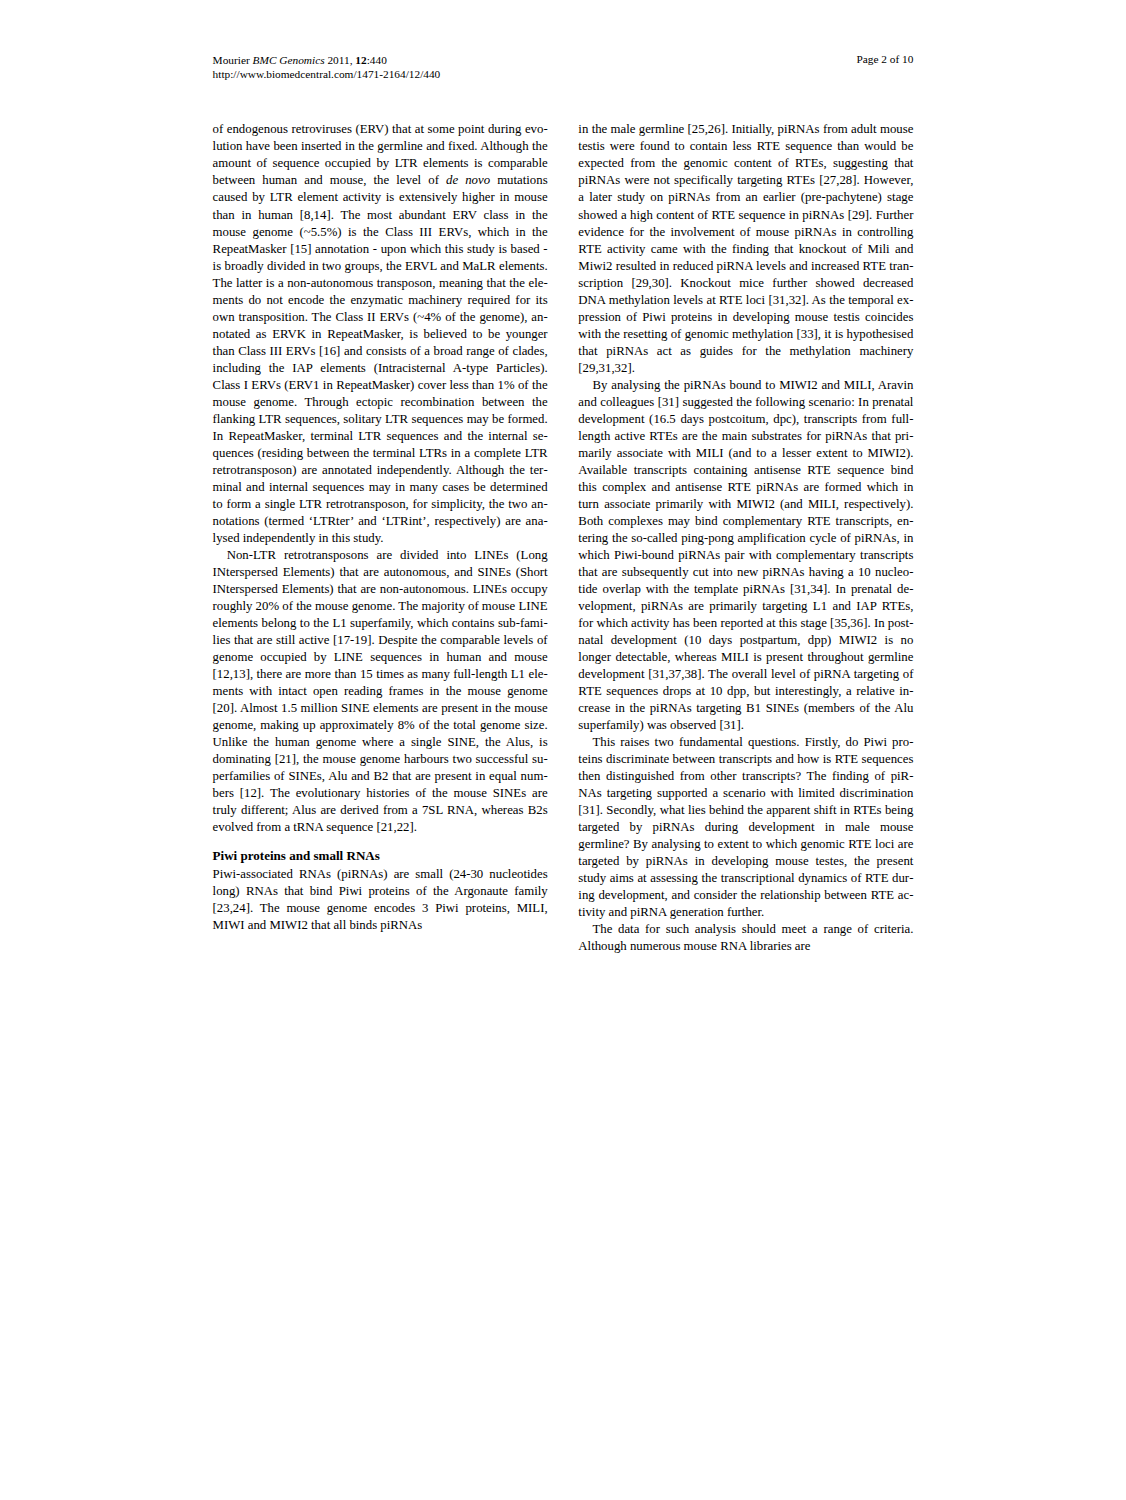Mourier BMC Genomics 2011, 12:440
http://www.biomedcentral.com/1471-2164/12/440
Page 2 of 10
of endogenous retroviruses (ERV) that at some point during evolution have been inserted in the germline and fixed. Although the amount of sequence occupied by LTR elements is comparable between human and mouse, the level of de novo mutations caused by LTR element activity is extensively higher in mouse than in human [8,14]. The most abundant ERV class in the mouse genome (~5.5%) is the Class III ERVs, which in the RepeatMasker [15] annotation - upon which this study is based - is broadly divided in two groups, the ERVL and MaLR elements. The latter is a non-autonomous transposon, meaning that the elements do not encode the enzymatic machinery required for its own transposition. The Class II ERVs (~4% of the genome), annotated as ERVK in RepeatMasker, is believed to be younger than Class III ERVs [16] and consists of a broad range of clades, including the IAP elements (Intracisternal A-type Particles). Class I ERVs (ERV1 in RepeatMasker) cover less than 1% of the mouse genome. Through ectopic recombination between the flanking LTR sequences, solitary LTR sequences may be formed. In RepeatMasker, terminal LTR sequences and the internal sequences (residing between the terminal LTRs in a complete LTR retrotransposon) are annotated independently. Although the terminal and internal sequences may in many cases be determined to form a single LTR retrotransposon, for simplicity, the two annotations (termed ‘LTRter’ and ‘LTRint’, respectively) are analysed independently in this study.
Non-LTR retrotransposons are divided into LINEs (Long INterspersed Elements) that are autonomous, and SINEs (Short INterspersed Elements) that are non-autonomous. LINEs occupy roughly 20% of the mouse genome. The majority of mouse LINE elements belong to the L1 superfamily, which contains sub-families that are still active [17-19]. Despite the comparable levels of genome occupied by LINE sequences in human and mouse [12,13], there are more than 15 times as many full-length L1 elements with intact open reading frames in the mouse genome [20]. Almost 1.5 million SINE elements are present in the mouse genome, making up approximately 8% of the total genome size. Unlike the human genome where a single SINE, the Alus, is dominating [21], the mouse genome harbours two successful superfamilies of SINEs, Alu and B2 that are present in equal numbers [12]. The evolutionary histories of the mouse SINEs are truly different; Alus are derived from a 7SL RNA, whereas B2s evolved from a tRNA sequence [21,22].
Piwi proteins and small RNAs
Piwi-associated RNAs (piRNAs) are small (24-30 nucleotides long) RNAs that bind Piwi proteins of the Argonaute family [23,24]. The mouse genome encodes 3 Piwi proteins, MILI, MIWI and MIWI2 that all binds piRNAs
in the male germline [25,26]. Initially, piRNAs from adult mouse testis were found to contain less RTE sequence than would be expected from the genomic content of RTEs, suggesting that piRNAs were not specifically targeting RTEs [27,28]. However, a later study on piRNAs from an earlier (pre-pachytene) stage showed a high content of RTE sequence in piRNAs [29]. Further evidence for the involvement of mouse piRNAs in controlling RTE activity came with the finding that knockout of Mili and Miwi2 resulted in reduced piRNA levels and increased RTE transcription [29,30]. Knockout mice further showed decreased DNA methylation levels at RTE loci [31,32]. As the temporal expression of Piwi proteins in developing mouse testis coincides with the resetting of genomic methylation [33], it is hypothesised that piRNAs act as guides for the methylation machinery [29,31,32].
By analysing the piRNAs bound to MIWI2 and MILI, Aravin and colleagues [31] suggested the following scenario: In prenatal development (16.5 days postcoitum, dpc), transcripts from full-length active RTEs are the main substrates for piRNAs that primarily associate with MILI (and to a lesser extent to MIWI2). Available transcripts containing antisense RTE sequence bind this complex and antisense RTE piRNAs are formed which in turn associate primarily with MIWI2 (and MILI, respectively). Both complexes may bind complementary RTE transcripts, entering the so-called ping-pong amplification cycle of piRNAs, in which Piwi-bound piRNAs pair with complementary transcripts that are subsequently cut into new piRNAs having a 10 nucleotide overlap with the template piRNAs [31,34]. In prenatal development, piRNAs are primarily targeting L1 and IAP RTEs, for which activity has been reported at this stage [35,36]. In postnatal development (10 days postpartum, dpp) MIWI2 is no longer detectable, whereas MILI is present throughout germline development [31,37,38]. The overall level of piRNA targeting of RTE sequences drops at 10 dpp, but interestingly, a relative increase in the piRNAs targeting B1 SINEs (members of the Alu superfamily) was observed [31].
This raises two fundamental questions. Firstly, do Piwi proteins discriminate between transcripts and how is RTE sequences then distinguished from other transcripts? The finding of piRNAs targeting supported a scenario with limited discrimination [31]. Secondly, what lies behind the apparent shift in RTEs being targeted by piRNAs during development in male mouse germline? By analysing to extent to which genomic RTE loci are targeted by piRNAs in developing mouse testes, the present study aims at assessing the transcriptional dynamics of RTE during development, and consider the relationship between RTE activity and piRNA generation further.
The data for such analysis should meet a range of criteria. Although numerous mouse RNA libraries are